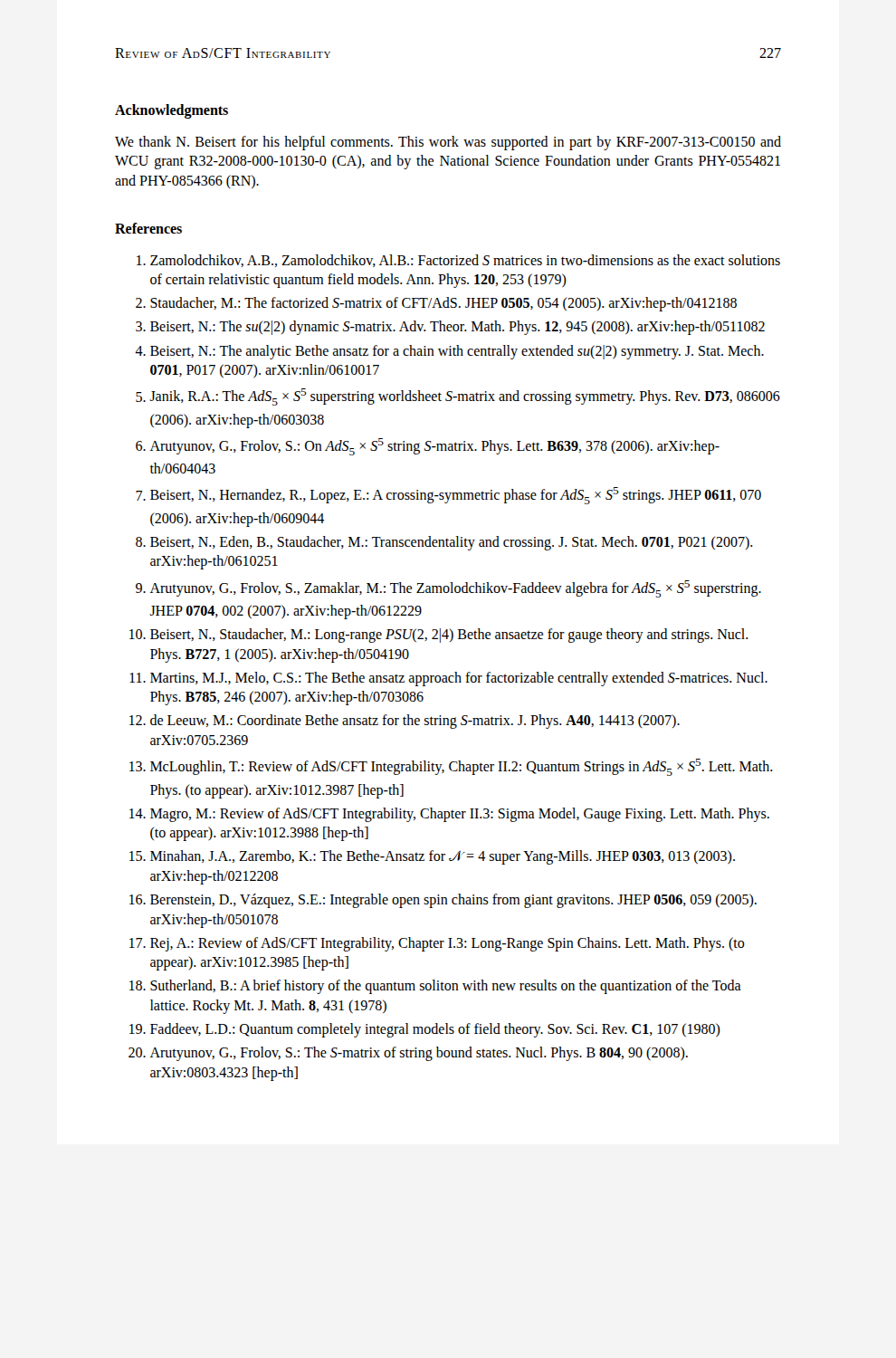Review of AdS/CFT Integrability 227
Acknowledgments
We thank N. Beisert for his helpful comments. This work was supported in part by KRF-2007-313-C00150 and WCU grant R32-2008-000-10130-0 (CA), and by the National Science Foundation under Grants PHY-0554821 and PHY-0854366 (RN).
References
Zamolodchikov, A.B., Zamolodchikov, Al.B.: Factorized S matrices in two-dimensions as the exact solutions of certain relativistic quantum field models. Ann. Phys. 120, 253 (1979)
Staudacher, M.: The factorized S-matrix of CFT/AdS. JHEP 0505, 054 (2005). arXiv:hep-th/0412188
Beisert, N.: The su(2|2) dynamic S-matrix. Adv. Theor. Math. Phys. 12, 945 (2008). arXiv:hep-th/0511082
Beisert, N.: The analytic Bethe ansatz for a chain with centrally extended su(2|2) symmetry. J. Stat. Mech. 0701, P017 (2007). arXiv:nlin/0610017
Janik, R.A.: The AdS5 × S5 superstring worldsheet S-matrix and crossing symmetry. Phys. Rev. D73, 086006 (2006). arXiv:hep-th/0603038
Arutyunov, G., Frolov, S.: On AdS5 × S5 string S-matrix. Phys. Lett. B639, 378 (2006). arXiv:hep-th/0604043
Beisert, N., Hernandez, R., Lopez, E.: A crossing-symmetric phase for AdS5 × S5 strings. JHEP 0611, 070 (2006). arXiv:hep-th/0609044
Beisert, N., Eden, B., Staudacher, M.: Transcendentality and crossing. J. Stat. Mech. 0701, P021 (2007). arXiv:hep-th/0610251
Arutyunov, G., Frolov, S., Zamaklar, M.: The Zamolodchikov-Faddeev algebra for AdS5 × S5 superstring. JHEP 0704, 002 (2007). arXiv:hep-th/0612229
Beisert, N., Staudacher, M.: Long-range PSU(2, 2|4) Bethe ansaetze for gauge theory and strings. Nucl. Phys. B727, 1 (2005). arXiv:hep-th/0504190
Martins, M.J., Melo, C.S.: The Bethe ansatz approach for factorizable centrally extended S-matrices. Nucl. Phys. B785, 246 (2007). arXiv:hep-th/0703086
de Leeuw, M.: Coordinate Bethe ansatz for the string S-matrix. J. Phys. A40, 14413 (2007). arXiv:0705.2369
McLoughlin, T.: Review of AdS/CFT Integrability, Chapter II.2: Quantum Strings in AdS5 × S5. Lett. Math. Phys. (to appear). arXiv:1012.3987 [hep-th]
Magro, M.: Review of AdS/CFT Integrability, Chapter II.3: Sigma Model, Gauge Fixing. Lett. Math. Phys. (to appear). arXiv:1012.3988 [hep-th]
Minahan, J.A., Zarembo, K.: The Bethe-Ansatz for 𝒩 = 4 super Yang-Mills. JHEP 0303, 013 (2003). arXiv:hep-th/0212208
Berenstein, D., Vázquez, S.E.: Integrable open spin chains from giant gravitons. JHEP 0506, 059 (2005). arXiv:hep-th/0501078
Rej, A.: Review of AdS/CFT Integrability, Chapter I.3: Long-Range Spin Chains. Lett. Math. Phys. (to appear). arXiv:1012.3985 [hep-th]
Sutherland, B.: A brief history of the quantum soliton with new results on the quantization of the Toda lattice. Rocky Mt. J. Math. 8, 431 (1978)
Faddeev, L.D.: Quantum completely integral models of field theory. Sov. Sci. Rev. C1, 107 (1980)
Arutyunov, G., Frolov, S.: The S-matrix of string bound states. Nucl. Phys. B 804, 90 (2008). arXiv:0803.4323 [hep-th]